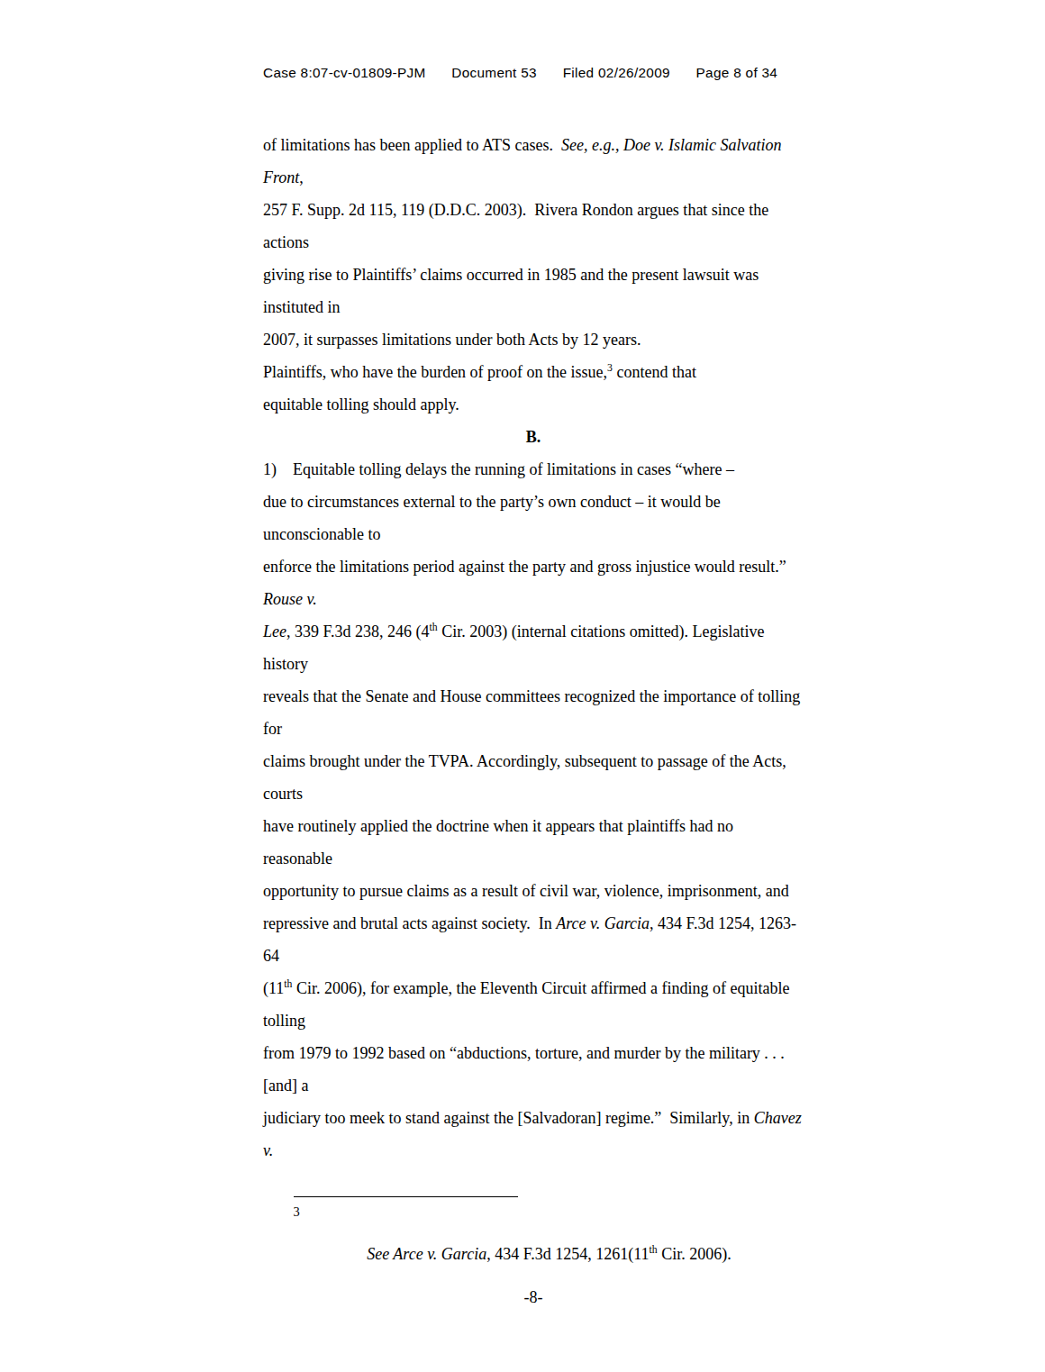Case 8:07-cv-01809-PJM Document 53 Filed 02/26/2009 Page 8 of 34
of limitations has been applied to ATS cases. See, e.g., Doe v. Islamic Salvation Front,
257 F. Supp. 2d 115, 119 (D.D.C. 2003). Rivera Rondon argues that since the actions
giving rise to Plaintiffs’ claims occurred in 1985 and the present lawsuit was instituted in
2007, it surpasses limitations under both Acts by 12 years.
Plaintiffs, who have the burden of proof on the issue,3 contend that
equitable tolling should apply.
B.
1) Equitable tolling delays the running of limitations in cases “where –
due to circumstances external to the party’s own conduct – it would be unconscionable to
enforce the limitations period against the party and gross injustice would result.” Rouse v.
Lee, 339 F.3d 238, 246 (4th Cir. 2003) (internal citations omitted). Legislative history
reveals that the Senate and House committees recognized the importance of tolling for
claims brought under the TVPA. Accordingly, subsequent to passage of the Acts, courts
have routinely applied the doctrine when it appears that plaintiffs had no reasonable
opportunity to pursue claims as a result of civil war, violence, imprisonment, and
repressive and brutal acts against society. In Arce v. Garcia, 434 F.3d 1254, 1263-64
(11th Cir. 2006), for example, the Eleventh Circuit affirmed a finding of equitable tolling
from 1979 to 1992 based on “abductions, torture, and murder by the military . . . [and] a
judiciary too meek to stand against the [Salvadoran] regime.” Similarly, in Chavez v.
3
See Arce v. Garcia, 434 F.3d 1254, 1261(11th Cir. 2006).
-8-